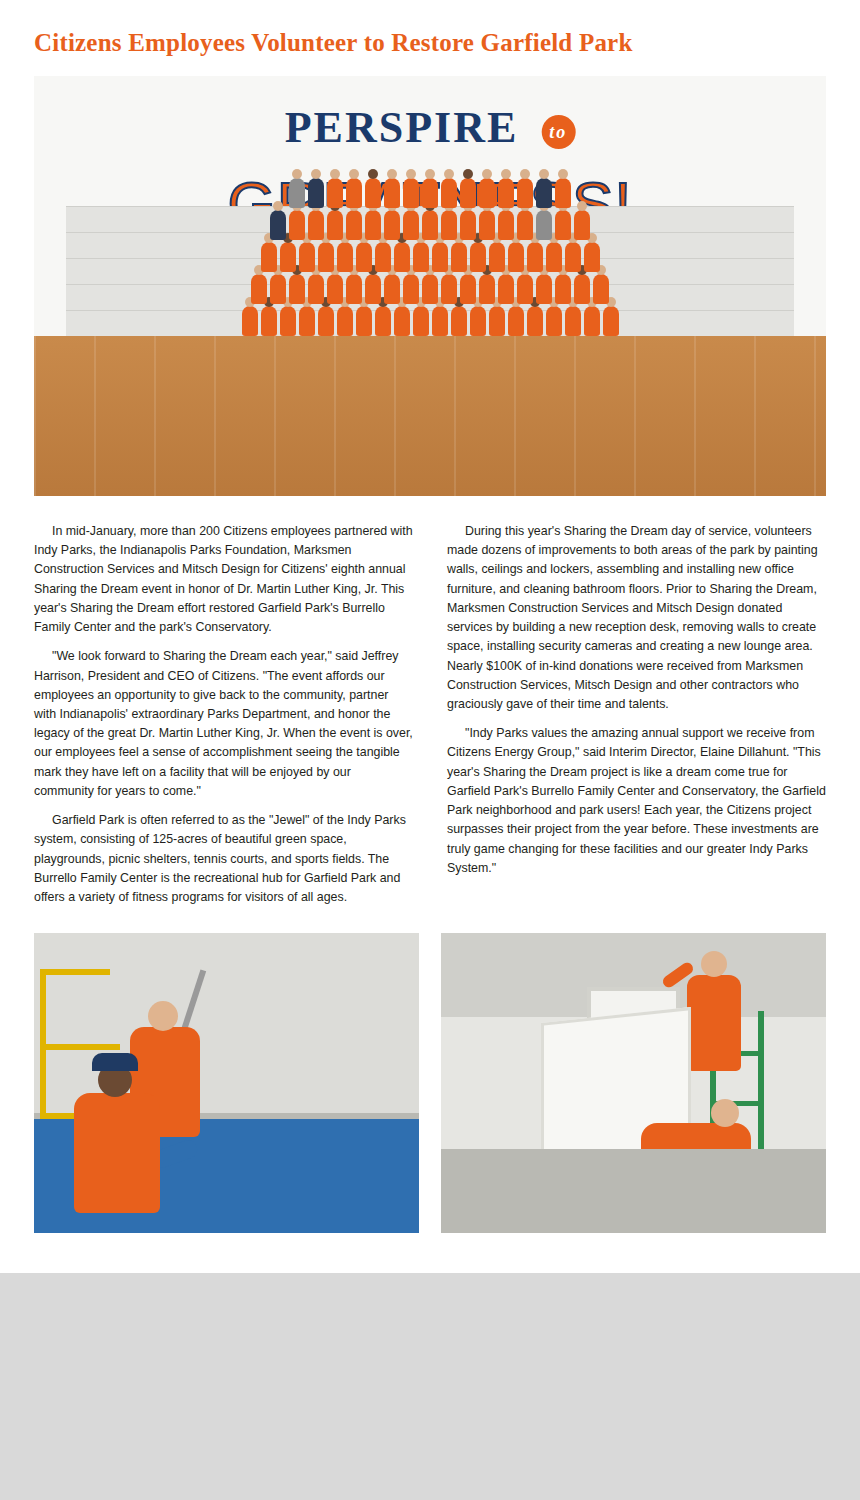Citizens Employees Volunteer to Restore Garfield Park
PERSPIRE to
GREATNESS!
In mid-January, more than 200 Citizens employees partnered with Indy Parks, the Indianapolis Parks Foundation, Marksmen Construction Services and Mitsch Design for Citizens' eighth annual Sharing the Dream event in honor of Dr. Martin Luther King, Jr. This year's Sharing the Dream effort restored Garfield Park's Burrello Family Center and the park's Conservatory.
"We look forward to Sharing the Dream each year," said Jeffrey Harrison, President and CEO of Citizens. "The event affords our employees an opportunity to give back to the community, partner with Indianapolis' extraordinary Parks Department, and honor the legacy of the great Dr. Martin Luther King, Jr. When the event is over, our employees feel a sense of accomplishment seeing the tangible mark they have left on a facility that will be enjoyed by our community for years to come."
Garfield Park is often referred to as the "Jewel" of the Indy Parks system, consisting of 125-acres of beautiful green space, playgrounds, picnic shelters, tennis courts, and sports fields. The Burrello Family Center is the recreational hub for Garfield Park and offers a variety of fitness programs for visitors of all ages.
During this year's Sharing the Dream day of service, volunteers made dozens of improvements to both areas of the park by painting walls, ceilings and lockers, assembling and installing new office furniture, and cleaning bathroom floors. Prior to Sharing the Dream, Marksmen Construction Services and Mitsch Design donated services by building a new reception desk, removing walls to create space, installing security cameras and creating a new lounge area. Nearly $100K of in-kind donations were received from Marksmen Construction Services, Mitsch Design and other contractors who graciously gave of their time and talents.
"Indy Parks values the amazing annual support we receive from Citizens Energy Group," said Interim Director, Elaine Dillahunt. "This year's Sharing the Dream project is like a dream come true for Garfield Park's Burrello Family Center and Conservatory, the Garfield Park neighborhood and park users! Each year, the Citizens project surpasses their project from the year before. These investments are truly game changing for these facilities and our greater Indy Parks System."